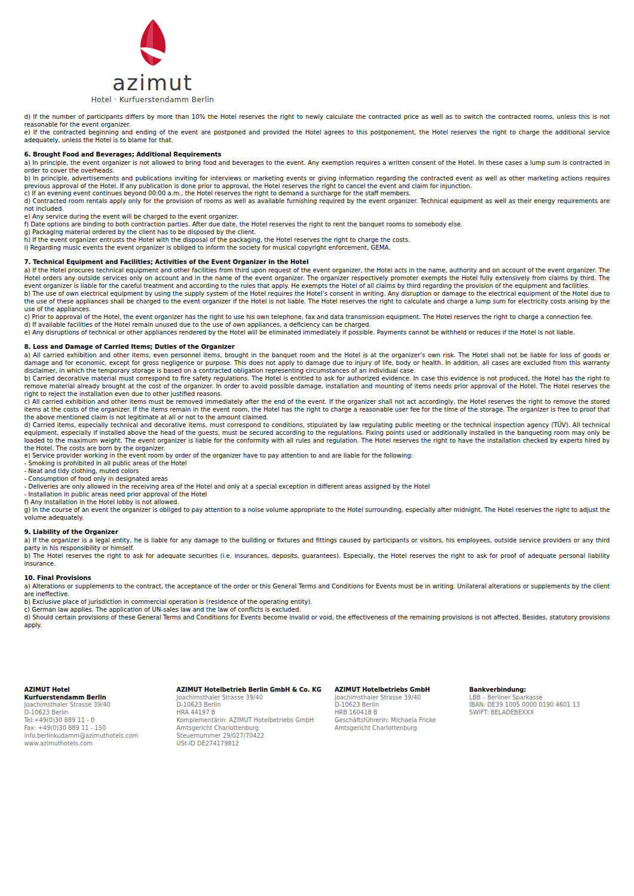azimut
Hotel · Kurfuerstendamm Berlin
d) If the number of participants differs by more than 10% the Hotel reserves the right to newly calculate the contracted price as well as to switch the contracted rooms, unless this is not reasonable for the event organizer.
e) If the contracted beginning and ending of the event are postponed and provided the Hotel agrees to this postponement, the Hotel reserves the right to charge the additional service adequately, unless the Hotel is to blame for that.
6. Brought Food and Beverages; Additional Requirements
a) In principle, the event organizer is not allowed to bring food and beverages to the event. Any exemption requires a written consent of the Hotel. In these cases a lump sum is contracted in order to cover the overheads.
b) In principle, advertisements and publications inviting for interviews or marketing events or giving information regarding the contracted event as well as other marketing actions requires previous approval of the Hotel. If any publication is done prior to approval, the Hotel reserves the right to cancel the event and claim for injunction.
c) If an evening event continues beyond 00:00 a.m., the Hotel reserves the right to demand a surcharge for the staff members.
d) Contracted room rentals apply only for the provision of rooms as well as available furnishing required by the event organizer. Technical equipment as well as their energy requirements are not included.
e) Any service during the event will be charged to the event organizer.
f) Date options are binding to both contraction parties. After due date, the Hotel reserves the right to rent the banquet rooms to somebody else.
g) Packaging material ordered by the client has to be disposed by the client.
h) If the event organizer entrusts the Hotel with the disposal of the packaging, the Hotel reserves the right to charge the costs.
i) Regarding music events the event organizer is obliged to inform the society for musical copyright enforcement, GEMA.
7. Technical Equipment and Facilities; Activities of the Event Organizer in the Hotel
a) If the Hotel procures technical equipment and other facilities from third upon request of the event organizer, the Hotel acts in the name, authority and on account of the event organizer. The Hotel orders any outside services only on account and in the name of the event organizer. The organizer respectively promoter exempts the Hotel fully extensively from claims by third. The event organizer is liable for the careful treatment and according to the rules that apply. He exempts the Hotel of all claims by third regarding the provision of the equipment and facilities.
b) The use of own electrical equipment by using the supply system of the Hotel requires the Hotel’s consent in writing. Any disruption or damage to the electrical equipment of the Hotel due to the use of these appliances shall be charged to the event organizer if the Hotel is not liable. The Hotel reserves the right to calculate and charge a lump sum for electricity costs arising by the use of the appliances.
c) Prior to approval of the Hotel, the event organizer has the right to use his own telephone, fax and data transmission equipment. The Hotel reserves the right to charge a connection fee.
d) If available facilities of the Hotel remain unused due to the use of own appliances, a deficiency can be charged.
e) Any disruptions of technical or other appliances rendered by the Hotel will be eliminated immediately if possible. Payments cannot be withheld or reduces if the Hotel is not liable.
8. Loss and Damage of Carried Items; Duties of the Organizer
a) All carried exhibition and other items, even personnel items, brought in the banquet room and the Hotel is at the organizer’s own risk. The Hotel shall not be liable for loss of goods or damage and for economic, except for gross negligence or purpose. This does not apply to damage due to injury of life, body or health. In addition, all cases are excluded from this warranty disclaimer, in which the temporary storage is based on a contracted obligation representing circumstances of an individual case.
b) Carried decorative material must correspond to fire safety regulations. The Hotel is entitled to ask for authorized evidence. In case this evidence is not produced, the Hotel has the right to remove material already brought at the cost of the organizer. In order to avoid possible damage, installation and mounting of items needs prior approval of the Hotel. The Hotel reserves the right to reject the installation even due to other justified reasons.
c) All carried exhibition and other items must be removed immediately after the end of the event. If the organizer shall not act accordingly, the Hotel reserves the right to remove the stored items at the costs of the organizer. If the items remain in the event room, the Hotel has the right to charge a reasonable user fee for the time of the storage. The organizer is free to proof that the above mentioned claim is not legitimate at all or not to the amount claimed.
d) Carried items, especially technical and decorative items, must correspond to conditions, stipulated by law regulating public meeting or the technical inspection agency (TÜV). All technical equipment, especially if installed above the head of the guests, must be secured according to the regulations. Fixing points used or additionally installed in the banqueting room may only be loaded to the maximum weight. The event organizer is liable for the conformity with all rules and regulation. The Hotel reserves the right to have the installation checked by experts hired by the Hotel. The costs are born by the organizer.
e) Service provider working in the event room by order of the organizer have to pay attention to and are liable for the following:
- Smoking is prohibited in all public areas of the Hotel
- Neat and tidy clothing, muted colors
- Consumption of food only in designated areas
- Deliveries are only allowed in the receiving area of the Hotel and only at a special exception in different areas assigned by the Hotel
- Installation in public areas need prior approval of the Hotel
f) Any installation in the Hotel lobby is not allowed.
g) In the course of an event the organizer is obliged to pay attention to a noise volume appropriate to the Hotel surrounding, especially after midnight. The Hotel reserves the right to adjust the volume adequately.
9. Liability of the Organizer
a) If the organizer is a legal entity, he is liable for any damage to the building or fixtures and fittings caused by participants or visitors, his employees, outside service providers or any third party in his responsibility or himself.
b) The Hotel reserves the right to ask for adequate securities (i.e. insurances, deposits, guarantees). Especially, the Hotel reserves the right to ask for proof of adequate personal liability insurance.
10. Final Provisions
a) Alterations or supplements to the contract, the acceptance of the order or this General Terms and Conditions for Events must be in writing. Unilateral alterations or supplements by the client are ineffective.
b) Exclusive place of jurisdiction in commercial operation is (residence of the operating entity).
c) German law applies. The application of UN-sales law and the law of conflicts is excluded.
d) Should certain provisions of these General Terms and Conditions for Events become invalid or void, the effectiveness of the remaining provisions is not affected. Besides, statutory provisions apply.
AZIMUT Hotel
Kurfuerstendamm Berlin
Joachimsthaler Strasse 39/40
D-10623 Berlin
Tel:+49(0)30 889 11 - 0
Fax: +49(0)30 889 11 - 150
info.berlinkudamm@azimuthotels.com
www.azimuthotels.com
AZIMUT Hotelbetrieb Berlin GmbH & Co. KG
Joachimsthaler Strasse 39/40
D-10623 Berlin
HRA 44197 B
Komplementärin: AZIMUT Hotelbetriebs GmbH
Amtsgericht Charlottenburg
Steuernummer 29/027/70422
USt-ID DE274179812
AZIMUT Hotelbetriebs GmbH
Joachimsthaler Strasse 39/40
D-10623 Berlin
HRB 160418 B
Geschäftsführerin: Michaela Fricke
Amtsgericht Charlottenburg
Bankverbindung:
LBB – Berliner Sparkasse
IBAN: DE39 1005 0000 0190 4601 13
SWIFT: BELADEBEXXX